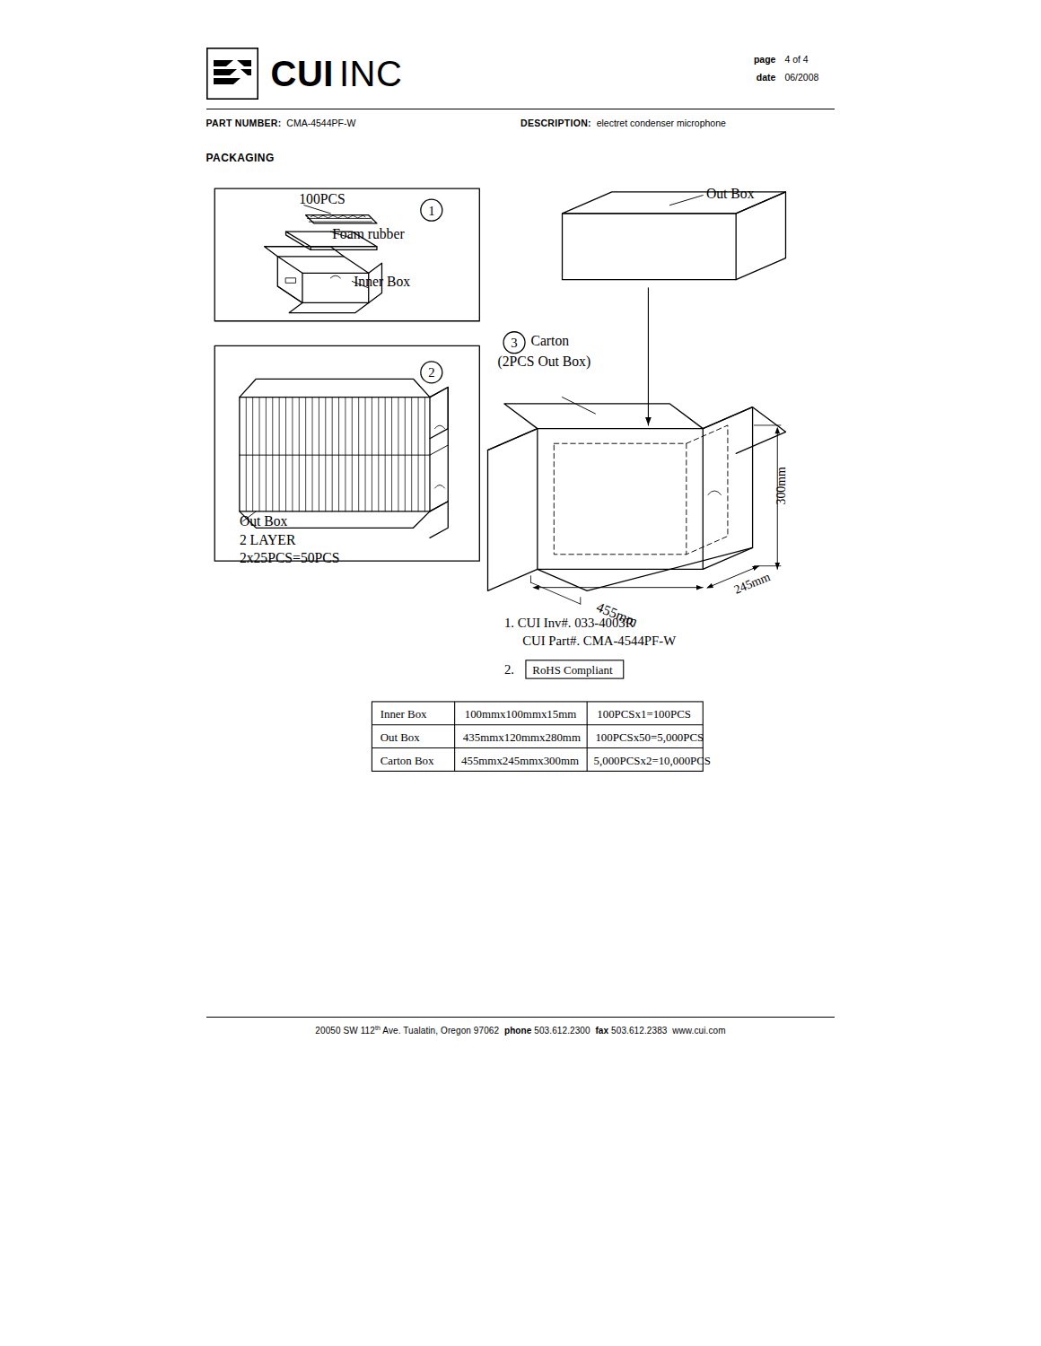CUIINC
page 4 of 4
date 06/2008
PART NUMBER: CMA-4544PF-W
DESCRIPTION: electret condenser microphone
PACKAGING
1 2 3 100PCS Foam rubber Inner Box Out Box 2 LAYER 2x25PCS=50PCS Out Box Carton (2PCS Out Box) 300mm 455mm 245mm 1. CUI Inv#. 033-4003R CUI Part#. CMA-4544PF-W 2. RoHS Compliant Inner Box 100mmx100mmx15mm 100PCSx1=100PCS Out Box 435mmx120mmx280mm 100PCSx50=5,000PCS Carton Box 455mmx245mmx300mm 5,000PCSx2=10,000PCS
20050 SW 112th Ave. Tualatin, Oregon 97062 phone 503.612.2300 fax 503.612.2383 www.cui.com